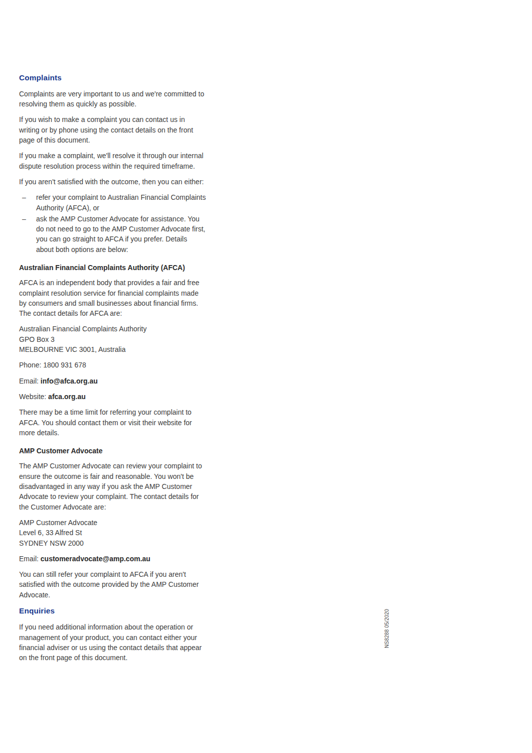Complaints
Complaints are very important to us and we're committed to resolving them as quickly as possible.
If you wish to make a complaint you can contact us in writing or by phone using the contact details on the front page of this document.
If you make a complaint, we'll resolve it through our internal dispute resolution process within the required timeframe.
If you aren't satisfied with the outcome, then you can either:
refer your complaint to Australian Financial Complaints Authority (AFCA), or
ask the AMP Customer Advocate for assistance. You do not need to go to the AMP Customer Advocate first, you can go straight to AFCA if you prefer. Details about both options are below:
Australian Financial Complaints Authority (AFCA)
AFCA is an independent body that provides a fair and free complaint resolution service for financial complaints made by consumers and small businesses about financial firms. The contact details for AFCA are:
Australian Financial Complaints Authority
GPO Box 3
MELBOURNE VIC 3001, Australia
Phone: 1800 931 678
Email: info@afca.org.au
Website: afca.org.au
There may be a time limit for referring your complaint to AFCA. You should contact them or visit their website for more details.
AMP Customer Advocate
The AMP Customer Advocate can review your complaint to ensure the outcome is fair and reasonable. You won't be disadvantaged in any way if you ask the AMP Customer Advocate to review your complaint. The contact details for the Customer Advocate are:
AMP Customer Advocate
Level 6, 33 Alfred St
SYDNEY NSW 2000
Email: customeradvocate@amp.com.au
You can still refer your complaint to AFCA if you aren't satisfied with the outcome provided by the AMP Customer Advocate.
Enquiries
If you need additional information about the operation or management of your product, you can contact either your financial adviser or us using the contact details that appear on the front page of this document.
NS8288 05/2020